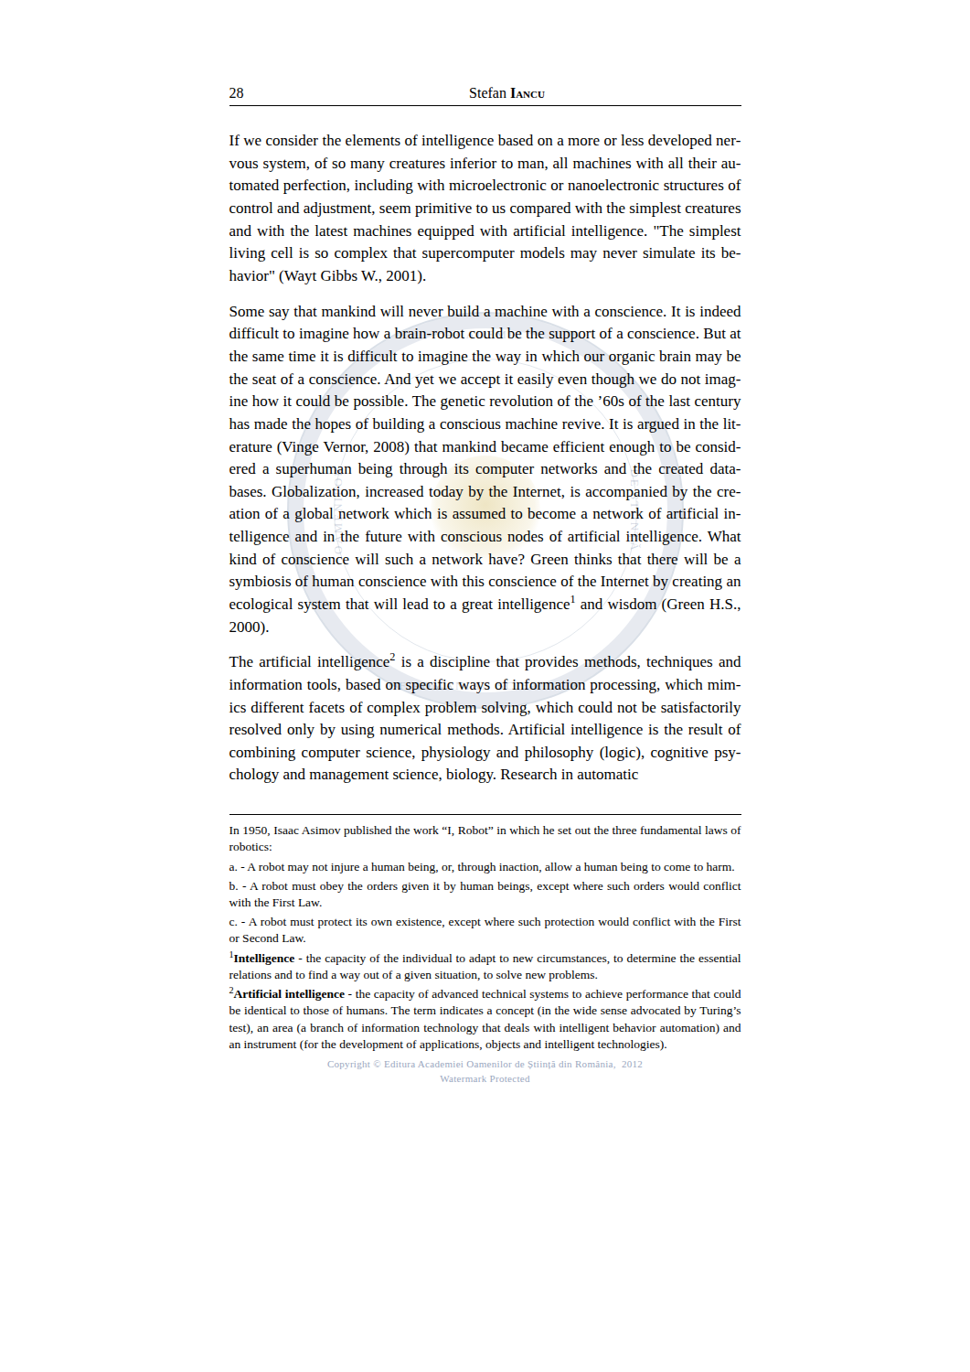ACADEMIA OF ROMANIAN SCIENTISTS OAMENILOR DE ȘTIINȚĂ
28
Stefan Iancu
If we consider the elements of intelligence based on a more or less developed nervous system, of so many creatures inferior to man, all machines with all their automated perfection, including with microelectronic or nanoelectronic structures of control and adjustment, seem primitive to us compared with the simplest creatures and with the latest machines equipped with artificial intelligence. "The simplest living cell is so complex that supercomputer models may never simulate its behavior" (Wayt Gibbs W., 2001).
Some say that mankind will never build a machine with a conscience. It is indeed difficult to imagine how a brain-robot could be the support of a conscience. But at the same time it is difficult to imagine the way in which our organic brain may be the seat of a conscience. And yet we accept it easily even though we do not imagine how it could be possible. The genetic revolution of the ’60s of the last century has made the hopes of building a conscious machine revive. It is argued in the literature (Vinge Vernor, 2008) that mankind became efficient enough to be considered a superhuman being through its computer networks and the created databases. Globalization, increased today by the Internet, is accompanied by the creation of a global network which is assumed to become a network of artificial intelligence and in the future with conscious nodes of artificial intelligence. What kind of conscience will such a network have? Green thinks that there will be a symbiosis of human conscience with this conscience of the Internet by creating an ecological system that will lead to a great intelligence1 and wisdom (Green H.S., 2000).
The artificial intelligence2 is a discipline that provides methods, techniques and information tools, based on specific ways of information processing, which mimics different facets of complex problem solving, which could not be satisfactorily resolved only by using numerical methods. Artificial intelligence is the result of combining computer science, physiology and philosophy (logic), cognitive psychology and management science, biology. Research in automatic
In 1950, Isaac Asimov published the work “I, Robot” in which he set out the three fundamental laws of robotics:
a. - A robot may not injure a human being, or, through inaction, allow a human being to come to harm.
b. - A robot must obey the orders given it by human beings, except where such orders would conflict with the First Law.
c. - A robot must protect its own existence, except where such protection would conflict with the First or Second Law.
1 Intelligence - the capacity of the individual to adapt to new circumstances, to determine the essential relations and to find a way out of a given situation, to solve new problems.
2 Artificial intelligence - the capacity of advanced technical systems to achieve performance that could be identical to those of humans. The term indicates a concept (in the wide sense advocated by Turing’s test), an area (a branch of information technology that deals with intelligent behavior automation) and an instrument (for the development of applications, objects and intelligent technologies).
Copyright © Editura Academiei Oamenilor de Știință din România, 2012
Watermark Protected